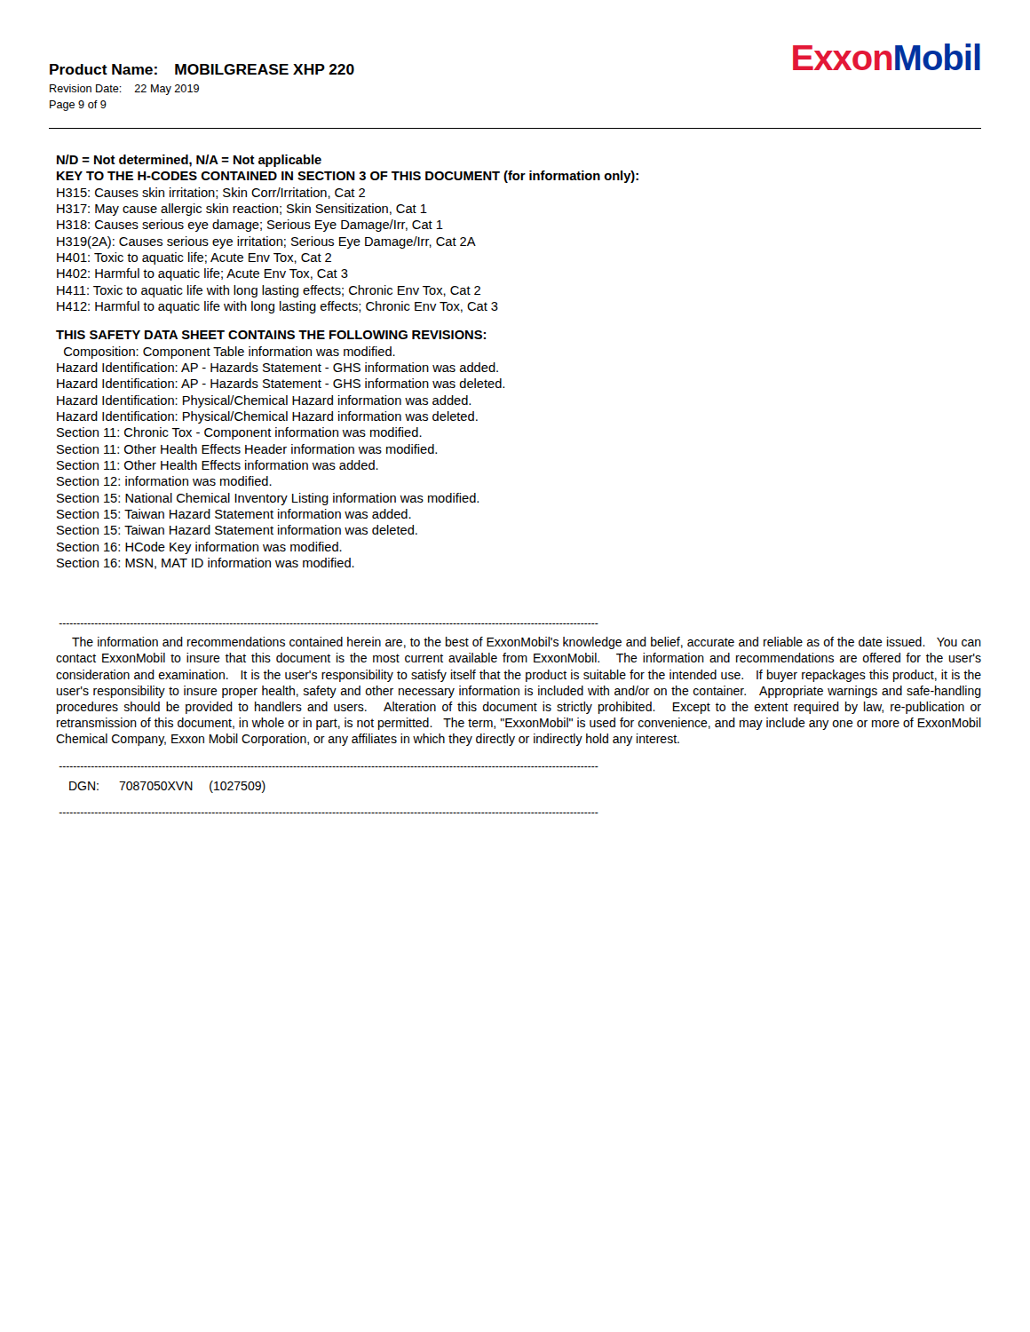Exxon Mobil
Product Name: MOBILGREASE XHP 220
Revision Date: 22 May 2019
Page 9 of 9
N/D = Not determined, N/A = Not applicable
KEY TO THE H-CODES CONTAINED IN SECTION 3 OF THIS DOCUMENT (for information only):
H315: Causes skin irritation; Skin Corr/Irritation, Cat 2
H317: May cause allergic skin reaction; Skin Sensitization, Cat 1
H318: Causes serious eye damage; Serious Eye Damage/Irr, Cat 1
H319(2A): Causes serious eye irritation; Serious Eye Damage/Irr, Cat 2A
H401: Toxic to aquatic life; Acute Env Tox, Cat 2
H402: Harmful to aquatic life; Acute Env Tox, Cat 3
H411: Toxic to aquatic life with long lasting effects; Chronic Env Tox, Cat 2
H412: Harmful to aquatic life with long lasting effects; Chronic Env Tox, Cat 3
THIS SAFETY DATA SHEET CONTAINS THE FOLLOWING REVISIONS:
Composition: Component Table information was modified.
Hazard Identification: AP - Hazards Statement - GHS information was added.
Hazard Identification: AP - Hazards Statement - GHS information was deleted.
Hazard Identification: Physical/Chemical Hazard information was added.
Hazard Identification: Physical/Chemical Hazard information was deleted.
Section 11: Chronic Tox - Component information was modified.
Section 11: Other Health Effects Header information was modified.
Section 11: Other Health Effects information was added.
Section 12: information was modified.
Section 15: National Chemical Inventory Listing information was modified.
Section 15: Taiwan Hazard Statement information was added.
Section 15: Taiwan Hazard Statement information was deleted.
Section 16: HCode Key information was modified.
Section 16: MSN, MAT ID information was modified.
--------------------------------------------------------------------------------------------------------------------------------------------------------
The information and recommendations contained herein are, to the best of ExxonMobil's knowledge and belief, accurate and reliable as of the date issued. You can contact ExxonMobil to insure that this document is the most current available from ExxonMobil. The information and recommendations are offered for the user's consideration and examination. It is the user's responsibility to satisfy itself that the product is suitable for the intended use. If buyer repackages this product, it is the user's responsibility to insure proper health, safety and other necessary information is included with and/or on the container. Appropriate warnings and safe-handling procedures should be provided to handlers and users. Alteration of this document is strictly prohibited. Except to the extent required by law, re-publication or retransmission of this document, in whole or in part, is not permitted. The term, "ExxonMobil" is used for convenience, and may include any one or more of ExxonMobil Chemical Company, Exxon Mobil Corporation, or any affiliates in which they directly or indirectly hold any interest.
--------------------------------------------------------------------------------------------------------------------------------------------------------
DGN:7087050XVN(1027509)
--------------------------------------------------------------------------------------------------------------------------------------------------------